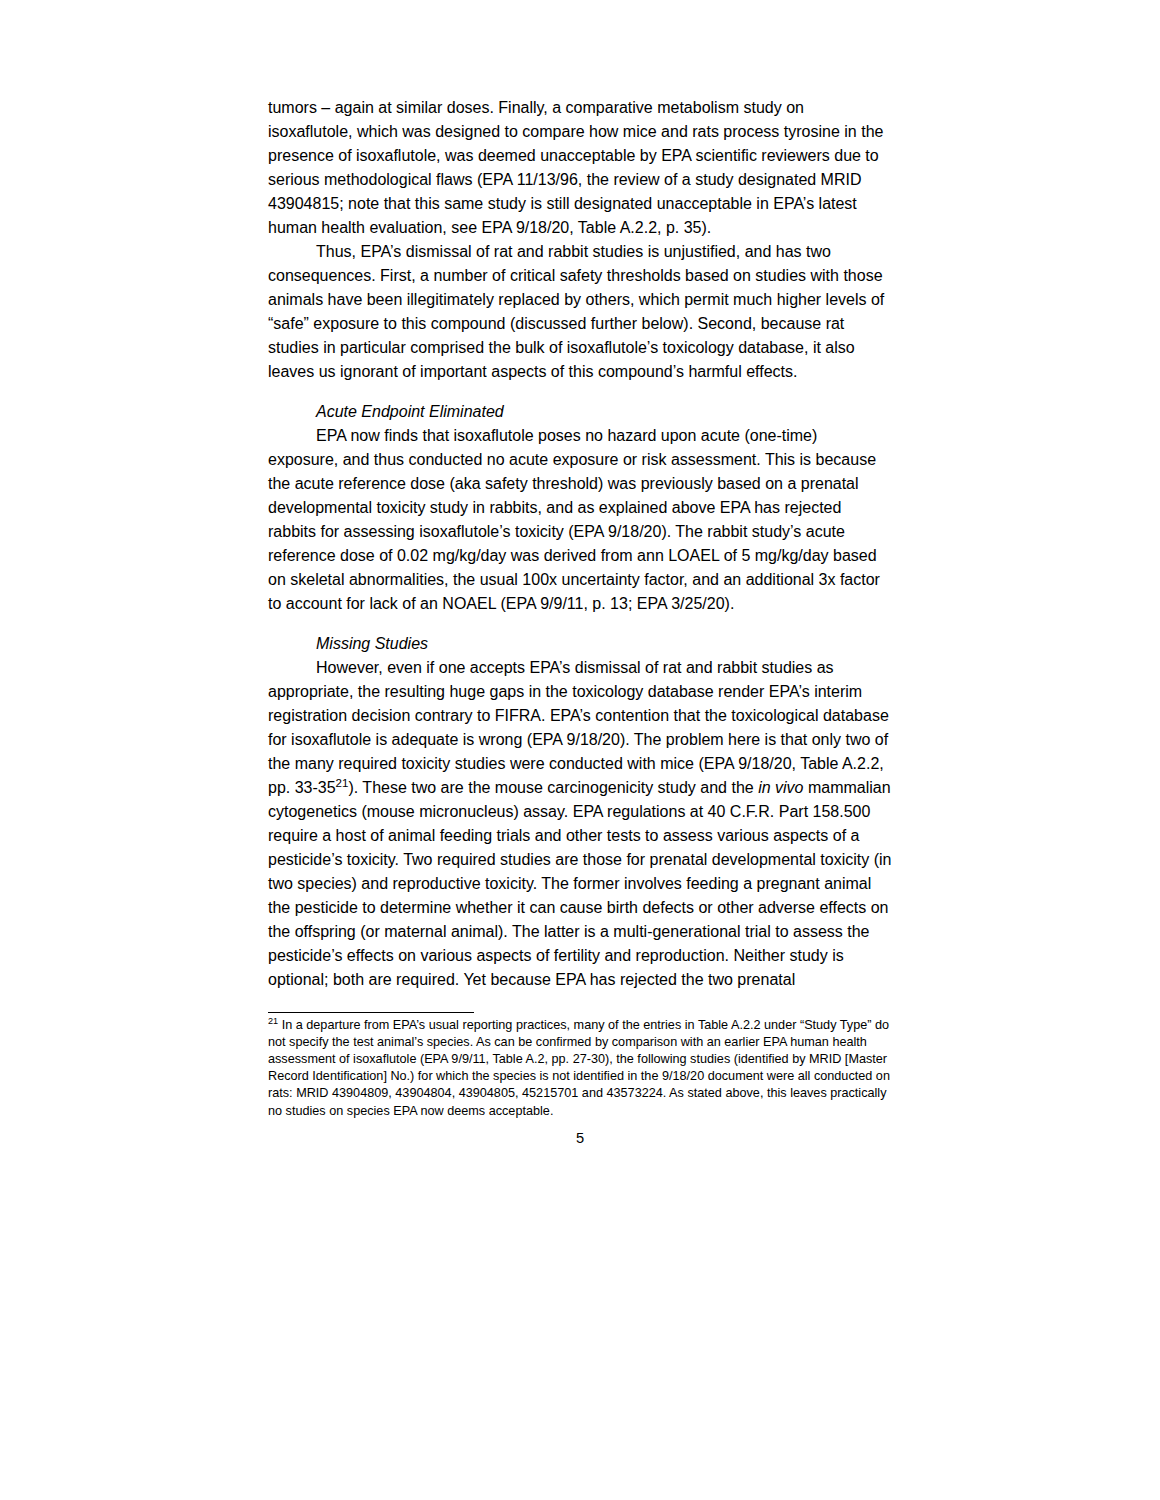tumors – again at similar doses. Finally, a comparative metabolism study on isoxaflutole, which was designed to compare how mice and rats process tyrosine in the presence of isoxaflutole, was deemed unacceptable by EPA scientific reviewers due to serious methodological flaws (EPA 11/13/96, the review of a study designated MRID 43904815; note that this same study is still designated unacceptable in EPA’s latest human health evaluation, see EPA 9/18/20, Table A.2.2, p. 35).
Thus, EPA’s dismissal of rat and rabbit studies is unjustified, and has two consequences. First, a number of critical safety thresholds based on studies with those animals have been illegitimately replaced by others, which permit much higher levels of “safe” exposure to this compound (discussed further below). Second, because rat studies in particular comprised the bulk of isoxaflutole’s toxicology database, it also leaves us ignorant of important aspects of this compound’s harmful effects.
Acute Endpoint Eliminated
EPA now finds that isoxaflutole poses no hazard upon acute (one-time) exposure, and thus conducted no acute exposure or risk assessment. This is because the acute reference dose (aka safety threshold) was previously based on a prenatal developmental toxicity study in rabbits, and as explained above EPA has rejected rabbits for assessing isoxaflutole’s toxicity (EPA 9/18/20). The rabbit study’s acute reference dose of 0.02 mg/kg/day was derived from ann LOAEL of 5 mg/kg/day based on skeletal abnormalities, the usual 100x uncertainty factor, and an additional 3x factor to account for lack of an NOAEL (EPA 9/9/11, p. 13; EPA 3/25/20).
Missing Studies
However, even if one accepts EPA’s dismissal of rat and rabbit studies as appropriate, the resulting huge gaps in the toxicology database render EPA’s interim registration decision contrary to FIFRA. EPA’s contention that the toxicological database for isoxaflutole is adequate is wrong (EPA 9/18/20). The problem here is that only two of the many required toxicity studies were conducted with mice (EPA 9/18/20, Table A.2.2, pp. 33-3521). These two are the mouse carcinogenicity study and the in vivo mammalian cytogenetics (mouse micronucleus) assay. EPA regulations at 40 C.F.R. Part 158.500 require a host of animal feeding trials and other tests to assess various aspects of a pesticide’s toxicity. Two required studies are those for prenatal developmental toxicity (in two species) and reproductive toxicity. The former involves feeding a pregnant animal the pesticide to determine whether it can cause birth defects or other adverse effects on the offspring (or maternal animal). The latter is a multi-generational trial to assess the pesticide’s effects on various aspects of fertility and reproduction. Neither study is optional; both are required. Yet because EPA has rejected the two prenatal
21 In a departure from EPA’s usual reporting practices, many of the entries in Table A.2.2 under “Study Type” do not specify the test animal’s species. As can be confirmed by comparison with an earlier EPA human health assessment of isoxaflutole (EPA 9/9/11, Table A.2, pp. 27-30), the following studies (identified by MRID [Master Record Identification] No.) for which the species is not identified in the 9/18/20 document were all conducted on rats: MRID 43904809, 43904804, 43904805, 45215701 and 43573224. As stated above, this leaves practically no studies on species EPA now deems acceptable.
5